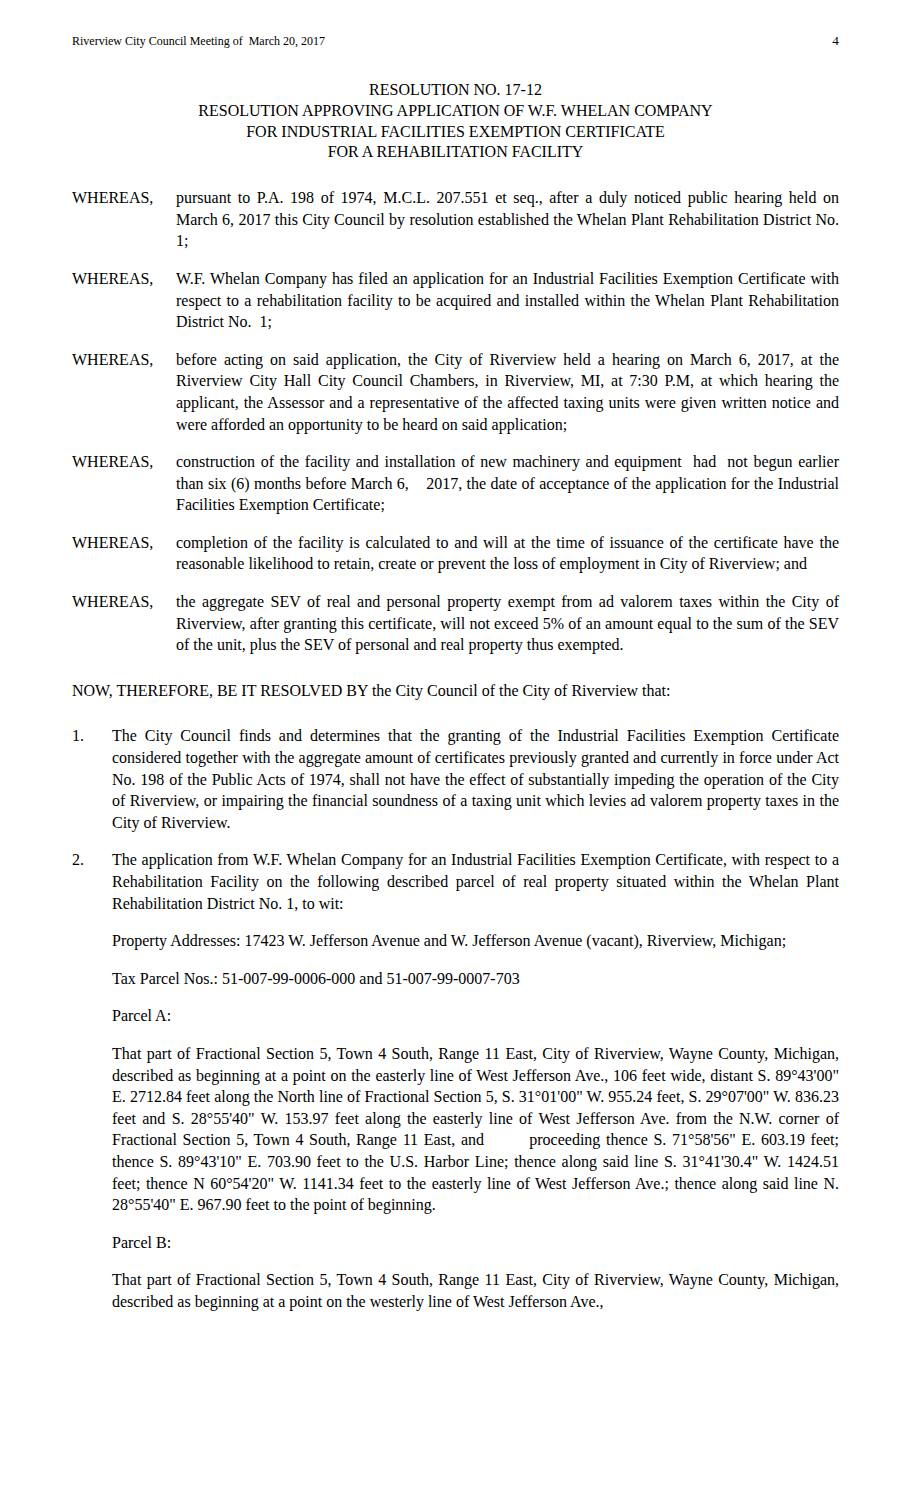Riverview City Council Meeting of March 20, 2017 4
RESOLUTION NO. 17-12 RESOLUTION APPROVING APPLICATION OF W.F. WHELAN COMPANY FOR INDUSTRIAL FACILITIES EXEMPTION CERTIFICATE FOR A REHABILITATION FACILITY
Whereas,
pursuant to P.A. 198 of 1974, M.C.L. 207.551 et seq., after a duly noticed public hearing held on March 6, 2017 this City Council by resolution established the Whelan Plant Rehabilitation District No. 1;
Whereas,
W.F. Whelan Company has filed an application for an Industrial Facilities Exemption Certificate with respect to a rehabilitation facility to be acquired and installed within the Whelan Plant Rehabilitation District No. 1;
Whereas,
before acting on said application, the City of Riverview held a hearing on March 6, 2017, at the Riverview City Hall City Council Chambers, in Riverview, MI, at 7:30 P.M, at which hearing the applicant, the Assessor and a representative of the affected taxing units were given written notice and were afforded an opportunity to be heard on said application;
Whereas,
construction of the facility and installation of new machinery and equipment had not begun earlier than six (6) months before March 6, 2017, the date of acceptance of the application for the Industrial Facilities Exemption Certificate;
Whereas,
completion of the facility is calculated to and will at the time of issuance of the certificate have the reasonable likelihood to retain, create or prevent the loss of employment in City of Riverview; and
Whereas,
the aggregate SEV of real and personal property exempt from ad valorem taxes within the City of Riverview, after granting this certificate, will not exceed 5% of an amount equal to the sum of the SEV of the unit, plus the SEV of personal and real property thus exempted.
NOW, THEREFORE, BE IT RESOLVED BY the City Council of the City of Riverview that:
The City Council finds and determines that the granting of the Industrial Facilities Exemption Certificate considered together with the aggregate amount of certificates previously granted and currently in force under Act No. 198 of the Public Acts of 1974, shall not have the effect of substantially impeding the operation of the City of Riverview, or impairing the financial soundness of a taxing unit which levies ad valorem property taxes in the City of Riverview.
The application from W.F. Whelan Company for an Industrial Facilities Exemption Certificate, with respect to a Rehabilitation Facility on the following described parcel of real property situated within the Whelan Plant Rehabilitation District No. 1, to wit:
Property Addresses: 17423 W. Jefferson Avenue and W. Jefferson Avenue (vacant), Riverview, Michigan;
Tax Parcel Nos.: 51-007-99-0006-000 and 51-007-99-0007-703
Parcel A:
That part of Fractional Section 5, Town 4 South, Range 11 East, City of Riverview, Wayne County, Michigan, described as beginning at a point on the easterly line of West Jefferson Ave., 106 feet wide, distant S. 89°43'00" E. 2712.84 feet along the North line of Fractional Section 5, S. 31°01'00" W. 955.24 feet, S. 29°07'00" W. 836.23 feet and S. 28°55'40" W. 153.97 feet along the easterly line of West Jefferson Ave. from the N.W. corner of Fractional Section 5, Town 4 South, Range 11 East, and proceeding thence S. 71°58'56" E. 603.19 feet; thence S. 89°43'10" E. 703.90 feet to the U.S. Harbor Line; thence along said line S. 31°41'30.4" W. 1424.51 feet; thence N 60°54'20" W. 1141.34 feet to the easterly line of West Jefferson Ave.; thence along said line N. 28°55'40" E. 967.90 feet to the point of beginning.
Parcel B:
That part of Fractional Section 5, Town 4 South, Range 11 East, City of Riverview, Wayne County, Michigan, described as beginning at a point on the westerly line of West Jefferson Ave.,